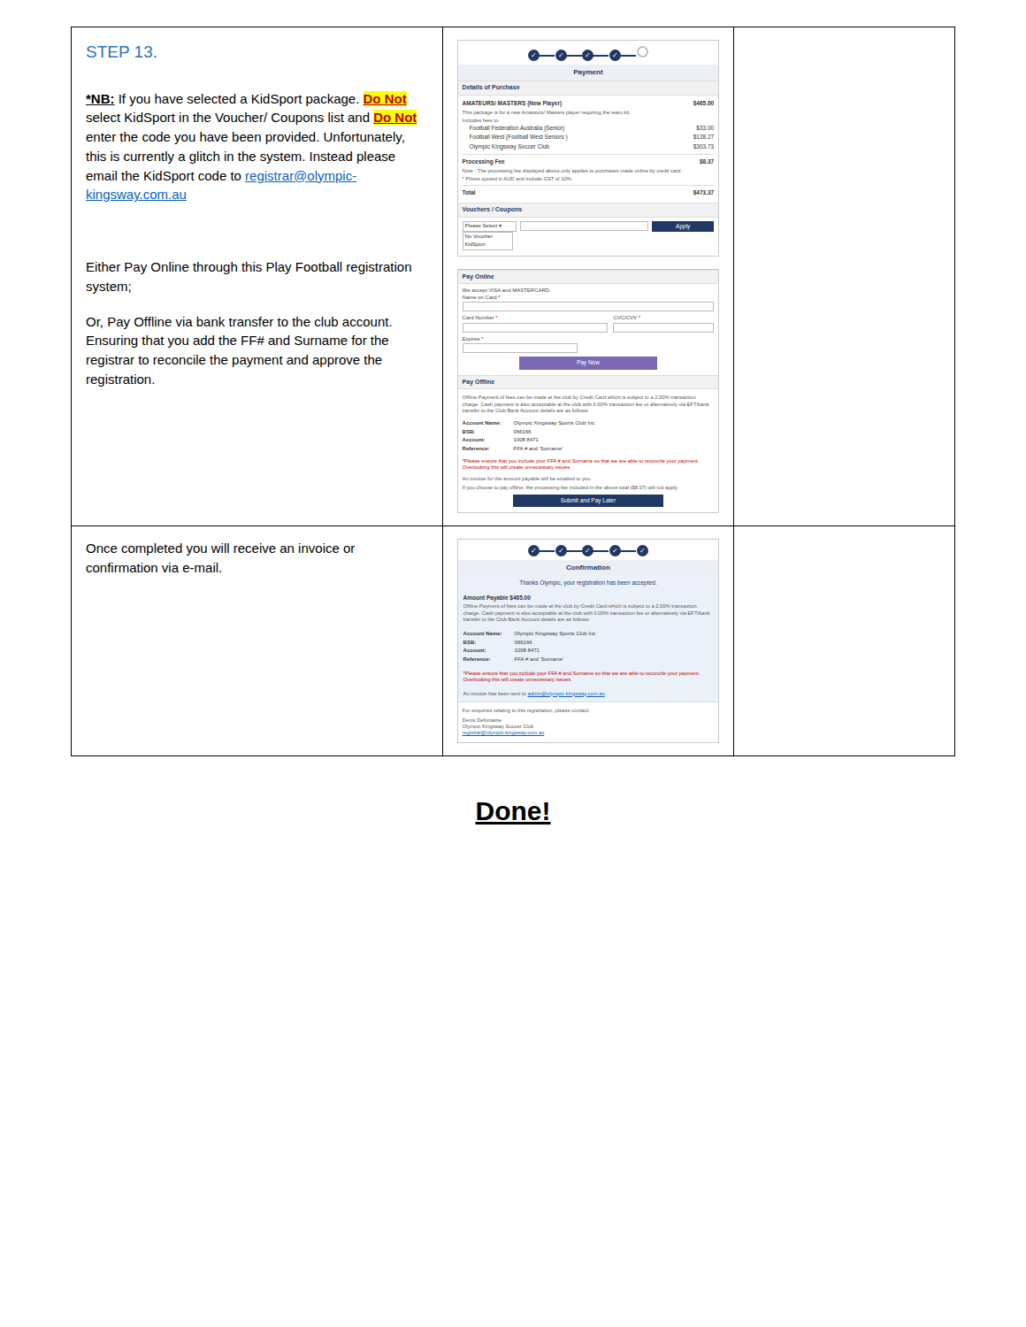| STEP 13. *NB: If you have selected a KidSport package. Do Not select KidSport in the Voucher/ Coupons list and Do Not enter the code you have been provided. Unfortunately, this is currently a glitch in the system. Instead please email the KidSport code to registrar@olympic-kingsway.com.au Either Pay Online through this Play Football registration system; Or, Pay Offline via bank transfer to the club account. Ensuring that you add the FF# and Surname for the registrar to reconcile the payment and approve the registration. | ✓ ✓ ✓ ✓ Payment Details of Purchase AMATEURS/ MASTERS (New Player) $465.00 This package is for a new Amateurs/ Masters player requiring the team kit. Includes fees to: Football Federation Australia (Senior) $33.00 Football West (Football West Seniors ) $128.27 Olympic Kingsway Soccer Club $303.73 Processing Fee $8.37 Note - The processing fee displayed above only applies to purchases made online by credit card. * Prices quoted in AUD and include GST of 10%. Total $473.37 Vouchers / Coupons Please Select ▾ No Voucher KidSport Apply Pay Online We accept VISA and MASTERCARD Name on Card * Card Number * CVC/CVV * Expires * Pay Now Pay Offline Offline Payment of fees can be made at the club by Credit Card which is subject to a 2.00% transaction charge. Cash payment is also acceptable at the club with 0.00% transaction fee or alternatively via EFT/bank transfer to the Club Bank Account details are as follows: Account Name: Olympic Kingsway Sports Club Inc BSB: 066166 Account: 1008 8471 Reference: FFA # and 'Surname' *Please ensure that you include your FFA # and Surname so that we are able to reconcile your payment. Overlooking this will create unnecessary issues. An invoice for the amount payable will be emailed to you. If you choose to pay offline, the processing fee included in the above total ($8.37) will not apply. Submit and Pay Later | |
| Once completed you will receive an invoice or confirmation via e-mail. | ✓ ✓ ✓ ✓ ✓ Confirmation Thanks Olympic, your registration has been accepted. Amount Payable $465.00 Offline Payment of fees can be made at the club by Credit Card which is subject to a 2.00% transaction charge. Cash payment is also acceptable at the club with 0.00% transaction fee or alternatively via EFT/bank transfer to the Club Bank Account details are as follows: Account Name: Olympic Kingsway Sports Club Inc BSB: 066166 Account: 1008 8471 Reference: FFA # and 'Surname' *Please ensure that you include your FFA # and Surname so that we are able to reconcile your payment. Overlooking this will create unnecessary issues. An invoice has been sent to admin@olympic-kingsway.com.au . For enquiries relating to this registration, please contact: Denis Defontaine Olympic Kingsway Soccer Club registrar@olympic-kingsway.com.au | |
Done!